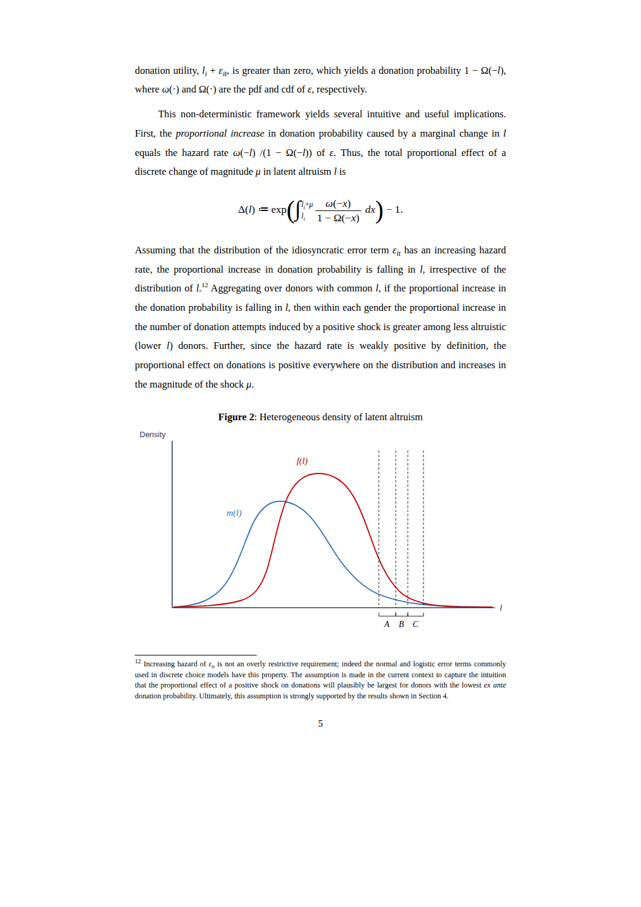donation utility, li + εit, is greater than zero, which yields a donation probability 1 − Ω(−l), where ω(·) and Ω(·) are the pdf and cdf of ε, respectively.
This non-deterministic framework yields several intuitive and useful implications. First, the proportional increase in donation probability caused by a marginal change in l equals the hazard rate ω(−l) /(1 − Ω(−l)) of ε. Thus, the total proportional effect of a discrete change of magnitude μ in latent altruism l is
Δ(l) ≔ exp(∫li+μ li ω(−x) 1 − Ω(−x) dx) − 1.
Assuming that the distribution of the idiosyncratic error term εit has an increasing hazard rate, the proportional increase in donation probability is falling in l, irrespective of the distribution of l.12 Aggregating over donors with common l, if the proportional increase in the donation probability is falling in l, then within each gender the proportional increase in the number of donation attempts induced by a positive shock is greater among less altruistic (lower l) donors. Further, since the hazard rate is weakly positive by definition, the proportional effect on donations is positive everywhere on the distribution and increases in the magnitude of the shock μ.
Figure 2: Heterogeneous density of latent altruism
Density l f(l) m(l) A B C
12 Increasing hazard of εit is not an overly restrictive requirement; indeed the normal and logistic error terms commonly used in discrete choice models have this property. The assumption is made in the current context to capture the intuition that the proportional effect of a positive shock on donations will plausibly be largest for donors with the lowest ex ante donation probability. Ultimately, this assumption is strongly supported by the results shown in Section 4.
5